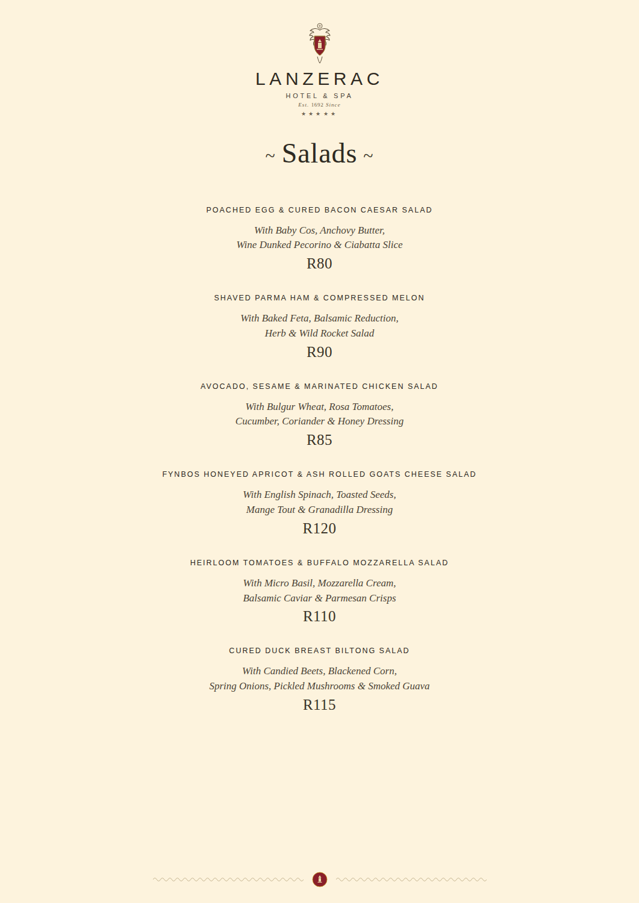LANZERAC
HOTEL & SPA
Est. 1692 Since
★★★★★
~Salads~
Poached Egg & Cured Bacon Caesar Salad
With Baby Cos, Anchovy Butter,
Wine Dunked Pecorino & Ciabatta Slice
R80
Shaved Parma Ham & Compressed Melon
With Baked Feta, Balsamic Reduction,
Herb & Wild Rocket Salad
R90
Avocado, Sesame & Marinated Chicken Salad
With Bulgur Wheat, Rosa Tomatoes,
Cucumber, Coriander & Honey Dressing
R85
Fynbos Honeyed Apricot & Ash Rolled Goats Cheese Salad
With English Spinach, Toasted Seeds,
Mange Tout & Granadilla Dressing
R120
Heirloom Tomatoes & Buffalo Mozzarella Salad
With Micro Basil, Mozzarella Cream,
Balsamic Caviar & Parmesan Crisps
R110
Cured Duck Breast Biltong Salad
With Candied Beets, Blackened Corn,
Spring Onions, Pickled Mushrooms & Smoked Guava
R115